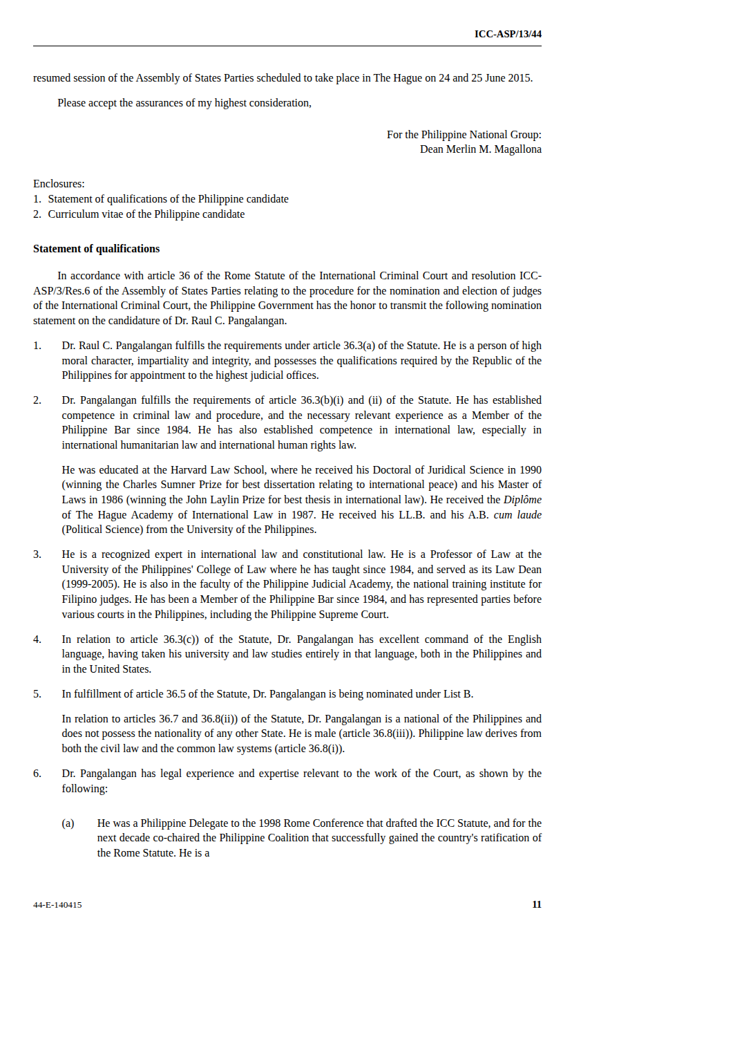ICC-ASP/13/44
resumed session of the Assembly of States Parties scheduled to take place in The Hague on 24 and 25 June 2015.
Please accept the assurances of my highest consideration,
For the Philippine National Group:
Dean Merlin M. Magallona
Enclosures:
| 1. | Statement of qualifications of the Philippine candidate |
| 2. | Curriculum vitae of the Philippine candidate |
Statement of qualifications
In accordance with article 36 of the Rome Statute of the International Criminal Court and resolution ICC-ASP/3/Res.6 of the Assembly of States Parties relating to the procedure for the nomination and election of judges of the International Criminal Court, the Philippine Government has the honor to transmit the following nomination statement on the candidature of Dr. Raul C. Pangalangan.
| 1. | Dr. Raul C. Pangalangan fulfills the requirements under article 36.3(a) of the Statute. He is a person of high moral character, impartiality and integrity, and possesses the qualifications required by the Republic of the Philippines for appointment to the highest judicial offices. |
| 2. | Dr. Pangalangan fulfills the requirements of article 36.3(b)(i) and (ii) of the Statute. He has established competence in criminal law and procedure, and the necessary relevant experience as a Member of the Philippine Bar since 1984. He has also established competence in international law, especially in international humanitarian law and international human rights law. He was educated at the Harvard Law School, where he received his Doctoral of Juridical Science in 1990 (winning the Charles Sumner Prize for best dissertation relating to international peace) and his Master of Laws in 1986 (winning the John Laylin Prize for best thesis in international law). He received the Diplôme of The Hague Academy of International Law in 1987. He received his LL.B. and his A.B. cum laude (Political Science) from the University of the Philippines. |
| 3. | He is a recognized expert in international law and constitutional law. He is a Professor of Law at the University of the Philippines' College of Law where he has taught since 1984, and served as its Law Dean (1999-2005). He is also in the faculty of the Philippine Judicial Academy, the national training institute for Filipino judges. He has been a Member of the Philippine Bar since 1984, and has represented parties before various courts in the Philippines, including the Philippine Supreme Court. |
| 4. | In relation to article 36.3(c)) of the Statute, Dr. Pangalangan has excellent command of the English language, having taken his university and law studies entirely in that language, both in the Philippines and in the United States. |
| 5. | In fulfillment of article 36.5 of the Statute, Dr. Pangalangan is being nominated under List B. In relation to articles 36.7 and 36.8(ii)) of the Statute, Dr. Pangalangan is a national of the Philippines and does not possess the nationality of any other State. He is male (article 36.8(iii)). Philippine law derives from both the civil law and the common law systems (article 36.8(i)). |
| 6. | Dr. Pangalangan has legal experience and expertise relevant to the work of the Court, as shown by the following: |
| | (a) | He was a Philippine Delegate to the 1998 Rome Conference that drafted the ICC Statute, and for the next decade co-chaired the Philippine Coalition that successfully gained the country's ratification of the Rome Statute. He is a |
44-E-140415 11